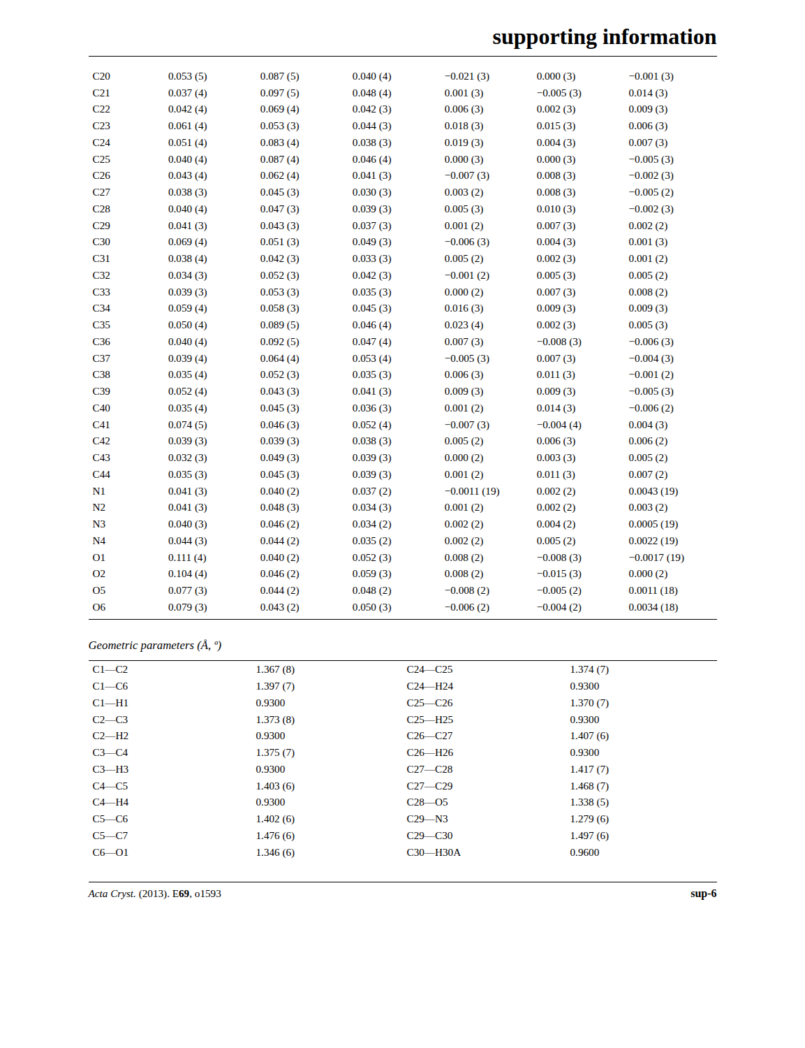supporting information
| C20 | 0.053 (5) | 0.087 (5) | 0.040 (4) | −0.021 (3) | 0.000 (3) | −0.001 (3) |
| C21 | 0.037 (4) | 0.097 (5) | 0.048 (4) | 0.001 (3) | −0.005 (3) | 0.014 (3) |
| C22 | 0.042 (4) | 0.069 (4) | 0.042 (3) | 0.006 (3) | 0.002 (3) | 0.009 (3) |
| C23 | 0.061 (4) | 0.053 (3) | 0.044 (3) | 0.018 (3) | 0.015 (3) | 0.006 (3) |
| C24 | 0.051 (4) | 0.083 (4) | 0.038 (3) | 0.019 (3) | 0.004 (3) | 0.007 (3) |
| C25 | 0.040 (4) | 0.087 (4) | 0.046 (4) | 0.000 (3) | 0.000 (3) | −0.005 (3) |
| C26 | 0.043 (4) | 0.062 (4) | 0.041 (3) | −0.007 (3) | 0.008 (3) | −0.002 (3) |
| C27 | 0.038 (3) | 0.045 (3) | 0.030 (3) | 0.003 (2) | 0.008 (3) | −0.005 (2) |
| C28 | 0.040 (4) | 0.047 (3) | 0.039 (3) | 0.005 (3) | 0.010 (3) | −0.002 (3) |
| C29 | 0.041 (3) | 0.043 (3) | 0.037 (3) | 0.001 (2) | 0.007 (3) | 0.002 (2) |
| C30 | 0.069 (4) | 0.051 (3) | 0.049 (3) | −0.006 (3) | 0.004 (3) | 0.001 (3) |
| C31 | 0.038 (4) | 0.042 (3) | 0.033 (3) | 0.005 (2) | 0.002 (3) | 0.001 (2) |
| C32 | 0.034 (3) | 0.052 (3) | 0.042 (3) | −0.001 (2) | 0.005 (3) | 0.005 (2) |
| C33 | 0.039 (3) | 0.053 (3) | 0.035 (3) | 0.000 (2) | 0.007 (3) | 0.008 (2) |
| C34 | 0.059 (4) | 0.058 (3) | 0.045 (3) | 0.016 (3) | 0.009 (3) | 0.009 (3) |
| C35 | 0.050 (4) | 0.089 (5) | 0.046 (4) | 0.023 (4) | 0.002 (3) | 0.005 (3) |
| C36 | 0.040 (4) | 0.092 (5) | 0.047 (4) | 0.007 (3) | −0.008 (3) | −0.006 (3) |
| C37 | 0.039 (4) | 0.064 (4) | 0.053 (4) | −0.005 (3) | 0.007 (3) | −0.004 (3) |
| C38 | 0.035 (4) | 0.052 (3) | 0.035 (3) | 0.006 (3) | 0.011 (3) | −0.001 (2) |
| C39 | 0.052 (4) | 0.043 (3) | 0.041 (3) | 0.009 (3) | 0.009 (3) | −0.005 (3) |
| C40 | 0.035 (4) | 0.045 (3) | 0.036 (3) | 0.001 (2) | 0.014 (3) | −0.006 (2) |
| C41 | 0.074 (5) | 0.046 (3) | 0.052 (4) | −0.007 (3) | −0.004 (4) | 0.004 (3) |
| C42 | 0.039 (3) | 0.039 (3) | 0.038 (3) | 0.005 (2) | 0.006 (3) | 0.006 (2) |
| C43 | 0.032 (3) | 0.049 (3) | 0.039 (3) | 0.000 (2) | 0.003 (3) | 0.005 (2) |
| C44 | 0.035 (3) | 0.045 (3) | 0.039 (3) | 0.001 (2) | 0.011 (3) | 0.007 (2) |
| N1 | 0.041 (3) | 0.040 (2) | 0.037 (2) | −0.0011 (19) | 0.002 (2) | 0.0043 (19) |
| N2 | 0.041 (3) | 0.048 (3) | 0.034 (3) | 0.001 (2) | 0.002 (2) | 0.003 (2) |
| N3 | 0.040 (3) | 0.046 (2) | 0.034 (2) | 0.002 (2) | 0.004 (2) | 0.0005 (19) |
| N4 | 0.044 (3) | 0.044 (2) | 0.035 (2) | 0.002 (2) | 0.005 (2) | 0.0022 (19) |
| O1 | 0.111 (4) | 0.040 (2) | 0.052 (3) | 0.008 (2) | −0.008 (3) | −0.0017 (19) |
| O2 | 0.104 (4) | 0.046 (2) | 0.059 (3) | 0.008 (2) | −0.015 (3) | 0.000 (2) |
| O5 | 0.077 (3) | 0.044 (2) | 0.048 (2) | −0.008 (2) | −0.005 (2) | 0.0011 (18) |
| O6 | 0.079 (3) | 0.043 (2) | 0.050 (3) | −0.006 (2) | −0.004 (2) | 0.0034 (18) |
Geometric parameters (Å, º)
| C1—C2 | 1.367 (8) | C24—C25 | 1.374 (7) |
| C1—C6 | 1.397 (7) | C24—H24 | 0.9300 |
| C1—H1 | 0.9300 | C25—C26 | 1.370 (7) |
| C2—C3 | 1.373 (8) | C25—H25 | 0.9300 |
| C2—H2 | 0.9300 | C26—C27 | 1.407 (6) |
| C3—C4 | 1.375 (7) | C26—H26 | 0.9300 |
| C3—H3 | 0.9300 | C27—C28 | 1.417 (7) |
| C4—C5 | 1.403 (6) | C27—C29 | 1.468 (7) |
| C4—H4 | 0.9300 | C28—O5 | 1.338 (5) |
| C5—C6 | 1.402 (6) | C29—N3 | 1.279 (6) |
| C5—C7 | 1.476 (6) | C29—C30 | 1.497 (6) |
| C6—O1 | 1.346 (6) | C30—H30A | 0.9600 |
Acta Cryst. (2013). E69, o1593
sup-6